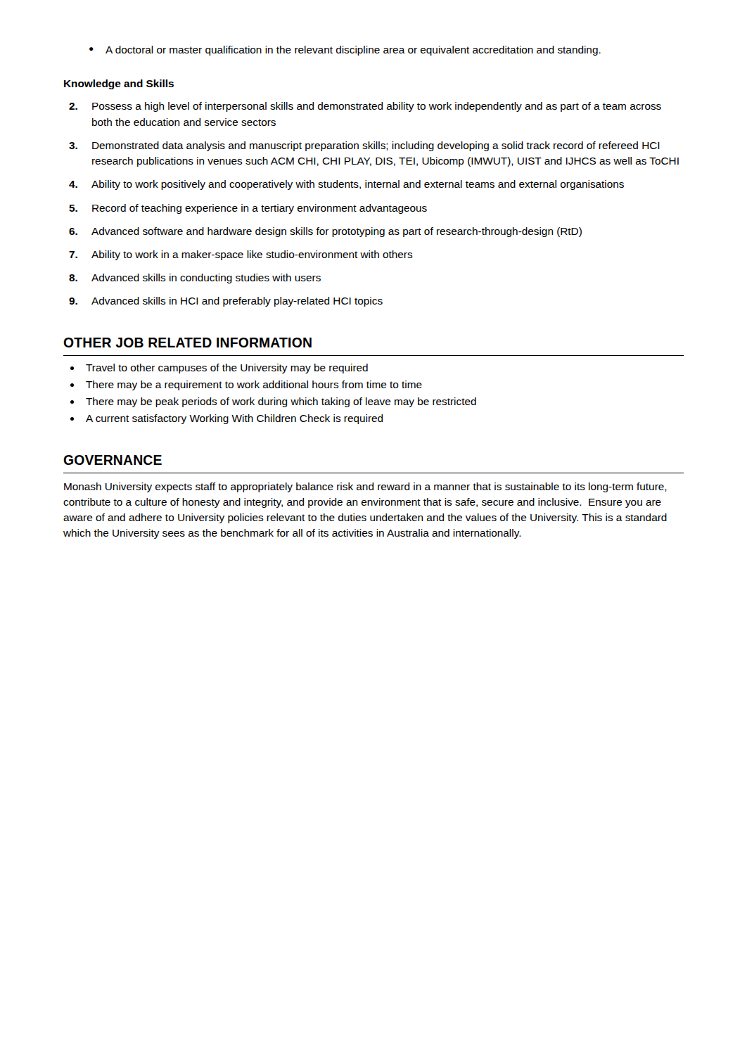A doctoral or master qualification in the relevant discipline area or equivalent accreditation and standing.
Knowledge and Skills
Possess a high level of interpersonal skills and demonstrated ability to work independently and as part of a team across both the education and service sectors
Demonstrated data analysis and manuscript preparation skills; including developing a solid track record of refereed HCI research publications in venues such ACM CHI, CHI PLAY, DIS, TEI, Ubicomp (IMWUT), UIST and IJHCS as well as ToCHI
Ability to work positively and cooperatively with students, internal and external teams and external organisations
Record of teaching experience in a tertiary environment advantageous
Advanced software and hardware design skills for prototyping as part of research-through-design (RtD)
Ability to work in a maker-space like studio-environment with others
Advanced skills in conducting studies with users
Advanced skills in HCI and preferably play-related HCI topics
Other Job Related Information
Travel to other campuses of the University may be required
There may be a requirement to work additional hours from time to time
There may be peak periods of work during which taking of leave may be restricted
A current satisfactory Working With Children Check is required
Governance
Monash University expects staff to appropriately balance risk and reward in a manner that is sustainable to its long-term future, contribute to a culture of honesty and integrity, and provide an environment that is safe, secure and inclusive. Ensure you are aware of and adhere to University policies relevant to the duties undertaken and the values of the University. This is a standard which the University sees as the benchmark for all of its activities in Australia and internationally.